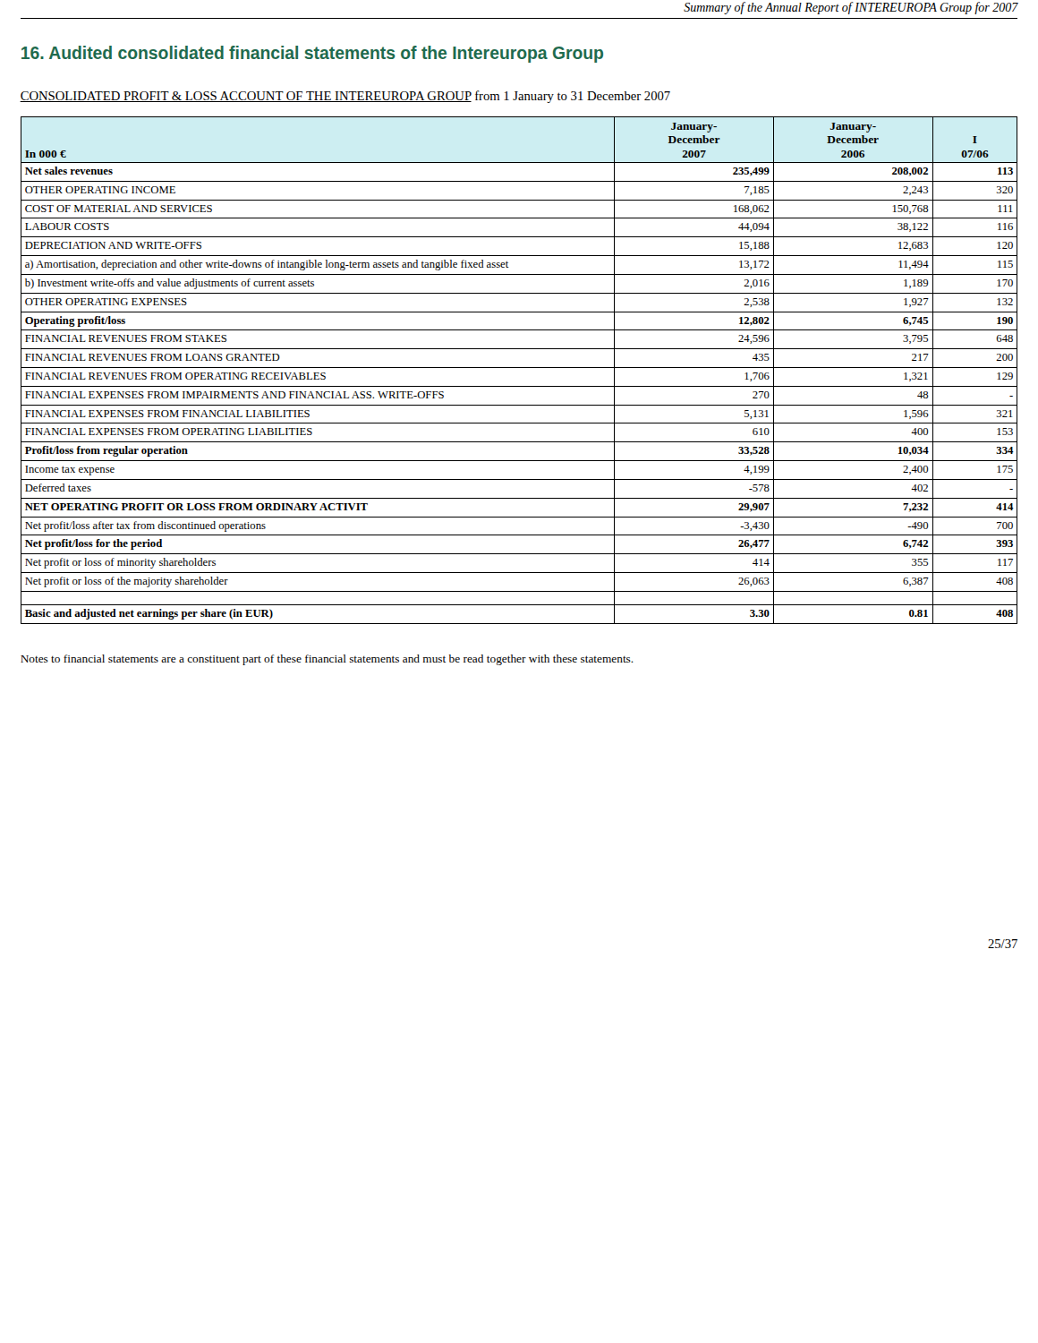Summary of the Annual Report of INTEREUROPA Group for 2007
16. Audited consolidated financial statements of the Intereuropa Group
CONSOLIDATED PROFIT & LOSS ACCOUNT OF THE INTEREUROPA GROUP from 1 January to 31 December 2007
| In 000 € | January- December 2007 | January- December 2006 | I 07/06 |
| --- | --- | --- | --- |
| Net sales revenues | 235,499 | 208,002 | 113 |
| OTHER OPERATING INCOME | 7,185 | 2,243 | 320 |
| COST OF MATERIAL AND SERVICES | 168,062 | 150,768 | 111 |
| LABOUR COSTS | 44,094 | 38,122 | 116 |
| DEPRECIATION AND WRITE-OFFS | 15,188 | 12,683 | 120 |
| a) Amortisation, depreciation and other write-downs of intangible long-term assets and tangible fixed asset | 13,172 | 11,494 | 115 |
| b) Investment write-offs and value adjustments of current assets | 2,016 | 1,189 | 170 |
| OTHER OPERATING EXPENSES | 2,538 | 1,927 | 132 |
| Operating profit/loss | 12,802 | 6,745 | 190 |
| FINANCIAL REVENUES FROM STAKES | 24,596 | 3,795 | 648 |
| FINANCIAL REVENUES FROM LOANS GRANTED | 435 | 217 | 200 |
| FINANCIAL REVENUES FROM OPERATING RECEIVABLES | 1,706 | 1,321 | 129 |
| FINANCIAL EXPENSES FROM IMPAIRMENTS AND FINANCIAL ASS. WRITE-OFFS | 270 | 48 | - |
| FINANCIAL EXPENSES FROM FINANCIAL LIABILITIES | 5,131 | 1,596 | 321 |
| FINANCIAL EXPENSES FROM OPERATING LIABILITIES | 610 | 400 | 153 |
| Profit/loss from regular operation | 33,528 | 10,034 | 334 |
| Income tax expense | 4,199 | 2,400 | 175 |
| Deferred taxes | -578 | 402 | - |
| NET OPERATING PROFIT OR LOSS FROM ORDINARY ACTIVIT | 29,907 | 7,232 | 414 |
| Net profit/loss after tax from discontinued operations | -3,430 | -490 | 700 |
| Net profit/loss for the period | 26,477 | 6,742 | 393 |
| Net profit or loss of minority shareholders | 414 | 355 | 117 |
| Net profit or loss of the majority shareholder | 26,063 | 6,387 | 408 |
| Basic and adjusted net earnings per share (in EUR) | 3.30 | 0.81 | 408 |
Notes to financial statements are a constituent part of these financial statements and must be read together with these statements.
25/37